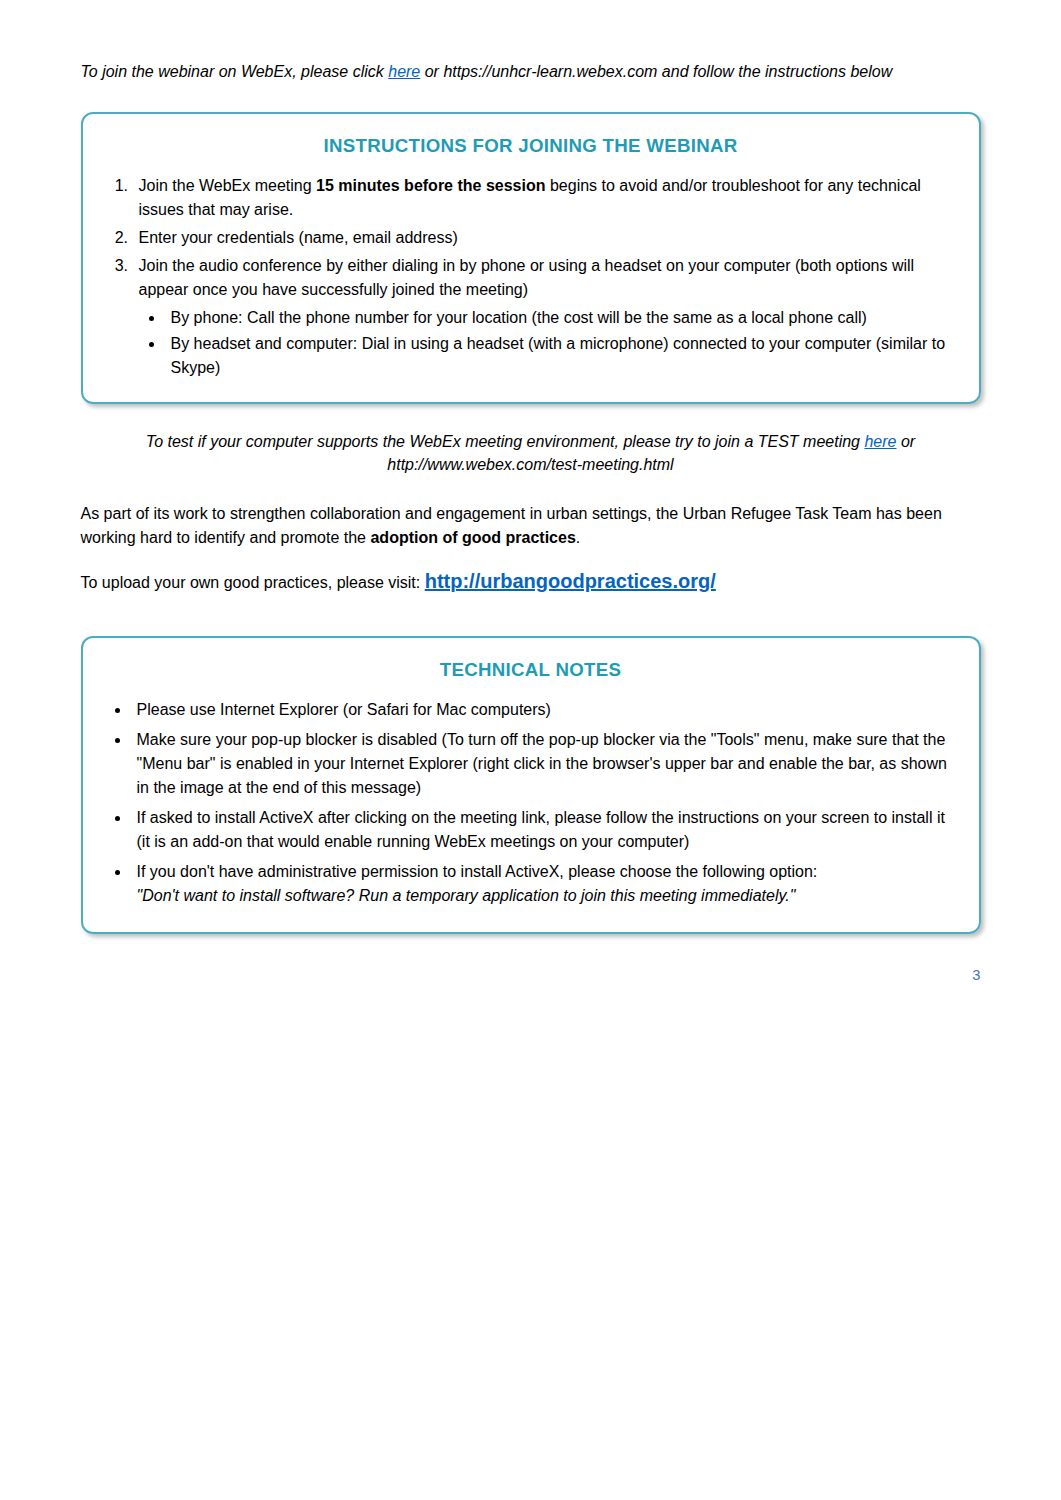To join the webinar on WebEx, please click here or https://unhcr-learn.webex.com and follow the instructions below
INSTRUCTIONS FOR JOINING THE WEBINAR
Join the WebEx meeting 15 minutes before the session begins to avoid and/or troubleshoot for any technical issues that may arise.
Enter your credentials (name, email address)
Join the audio conference by either dialing in by phone or using a headset on your computer (both options will appear once you have successfully joined the meeting)
By phone: Call the phone number for your location (the cost will be the same as a local phone call)
By headset and computer: Dial in using a headset (with a microphone) connected to your computer (similar to Skype)
To test if your computer supports the WebEx meeting environment, please try to join a TEST meeting here or http://www.webex.com/test-meeting.html
As part of its work to strengthen collaboration and engagement in urban settings, the Urban Refugee Task Team has been working hard to identify and promote the adoption of good practices.
To upload your own good practices, please visit: http://urbangoodpractices.org/
TECHNICAL NOTES
Please use Internet Explorer (or Safari for Mac computers)
Make sure your pop-up blocker is disabled (To turn off the pop-up blocker via the "Tools" menu, make sure that the "Menu bar" is enabled in your Internet Explorer (right click in the browser's upper bar and enable the bar, as shown in the image at the end of this message)
If asked to install ActiveX after clicking on the meeting link, please follow the instructions on your screen to install it (it is an add-on that would enable running WebEx meetings on your computer)
If you don't have administrative permission to install ActiveX, please choose the following option:
"Don't want to install software? Run a temporary application to join this meeting immediately."
3